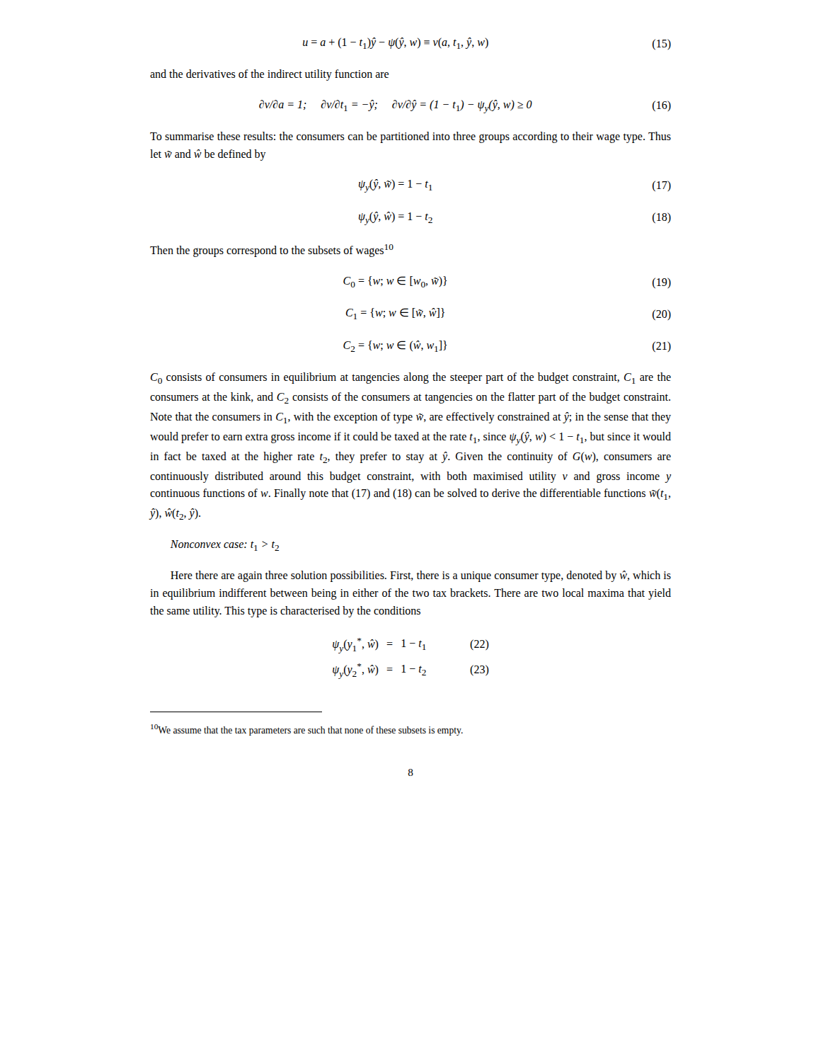u = a + (1 − t1)ŷ − ψ(ŷ, w) ≡ v(a, t1, ŷ, w)
(15)
and the derivatives of the indirect utility function are
∂v/∂a = 1; ∂v/∂t1 = −ŷ; ∂v/∂ŷ = (1 − t1) − ψy(ŷ, w) ≥ 0
(16)
To summarise these results: the consumers can be partitioned into three groups according to their wage type. Thus let w̃ and ŵ be defined by
ψy(ŷ, w̃) = 1 − t1
(17)
ψy(ŷ, ŵ) = 1 − t2
(18)
Then the groups correspond to the subsets of wages10
C0 = {w; w ∈ [w0, w̃)}
(19)
C1 = {w; w ∈ [w̃, ŵ]}
(20)
C2 = {w; w ∈ (ŵ, w1]}
(21)
C0 consists of consumers in equilibrium at tangencies along the steeper part of the budget constraint, C1 are the consumers at the kink, and C2 consists of the consumers at tangencies on the flatter part of the budget constraint. Note that the consumers in C1, with the exception of type w̃, are effectively constrained at ŷ; in the sense that they would prefer to earn extra gross income if it could be taxed at the rate t1, since ψy(ŷ, w) < 1 − t1, but since it would in fact be taxed at the higher rate t2, they prefer to stay at ŷ. Given the continuity of G(w), consumers are continuously distributed around this budget constraint, with both maximised utility v and gross income y continuous functions of w. Finally note that (17) and (18) can be solved to derive the differentiable functions w̃(t1, ŷ), ŵ(t2, ŷ).
Nonconvex case: t1 > t2
Here there are again three solution possibilities. First, there is a unique consumer type, denoted by ŵ, which is in equilibrium indifferent between being in either of the two tax brackets. There are two local maxima that yield the same utility. This type is characterised by the conditions
| ψ y ( y 1 * , ŵ ) | = | 1 − t 1 | (22) |
| ψ y ( y 2 * , ŵ ) | = | 1 − t 2 | (23) |
10We assume that the tax parameters are such that none of these subsets is empty.
8